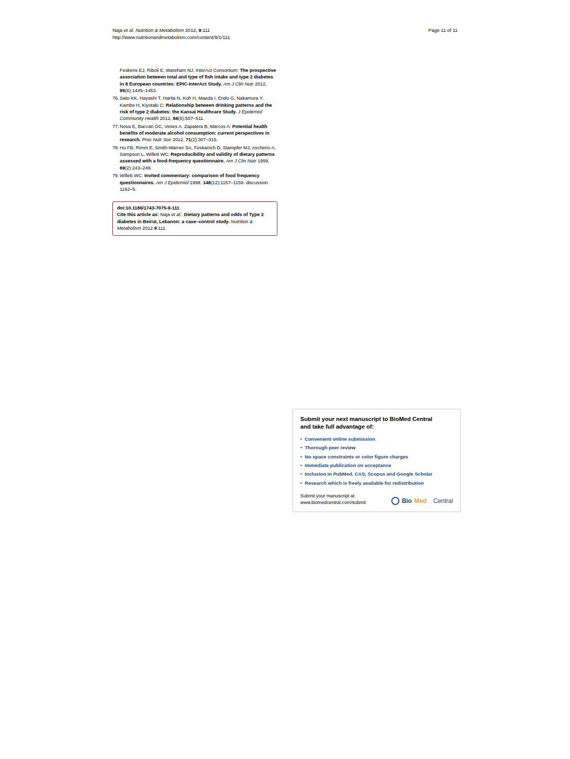Naja et al. Nutrition & Metabolism 2012, 9:111
http://www.nutritionandmetabolism.com/content/9/1/111
Page 11 of 11
Feskens EJ, Riboli E, Wareham NJ, InterAct Consortium: The prospective association between total and type of fish intake and type 2 diabetes in 8 European countries: EPIC-InterAct Study. Am J Clin Nutr 2012, 95(6):1445–1453.
76. Sato KK, Hayashi T, Harita N, Koh H, Maeda I, Endo G, Nakamura Y, Kambe H, Kiyotaki C: Relationship between drinking patterns and the risk of type 2 diabetes: the Kansai Healthcare Study. J Epidemiol Community Health 2012, 66(6):507–511.
77. Nova E, Baccan GC, Veses A, Zapatera B, Marcos A: Potential health benefits of moderate alcohol consumption: current perspectives in research. Proc Nutr Soc 2012, 71(2):307–315.
78. Hu FB, Rimm E, Smith-Warner SA, Feskanich D, Stampfer MJ, Ascherio A, Sampson L, Willett WC: Reproducibility and validity of dietary patterns assessed with a food-frequency questionnaire. Am J Clin Nutr 1999, 69(2):243–249.
79. Willett WC: Invited commentary: comparison of food frequency questionnaires. Am J Epidemiol 1998, 148(12):1157–1159. discussion 1162–5.
doi:10.1186/1743-7075-9-111
Cite this article as: Naja et al.: Dietary patterns and odds of Type 2 diabetes in Beirut, Lebanon: a case–control study. Nutrition & Metabolism 2012 9:111.
Submit your next manuscript to BioMed Central
and take full advantage of:
Convenient online submission
Thorough peer review
No space constraints or color figure charges
Immediate publication on acceptance
Inclusion in PubMed, CAS, Scopus and Google Scholar
Research which is freely available for redistribution
Submit your manuscript at
www.biomedcentral.com/submit
Bio Med Central